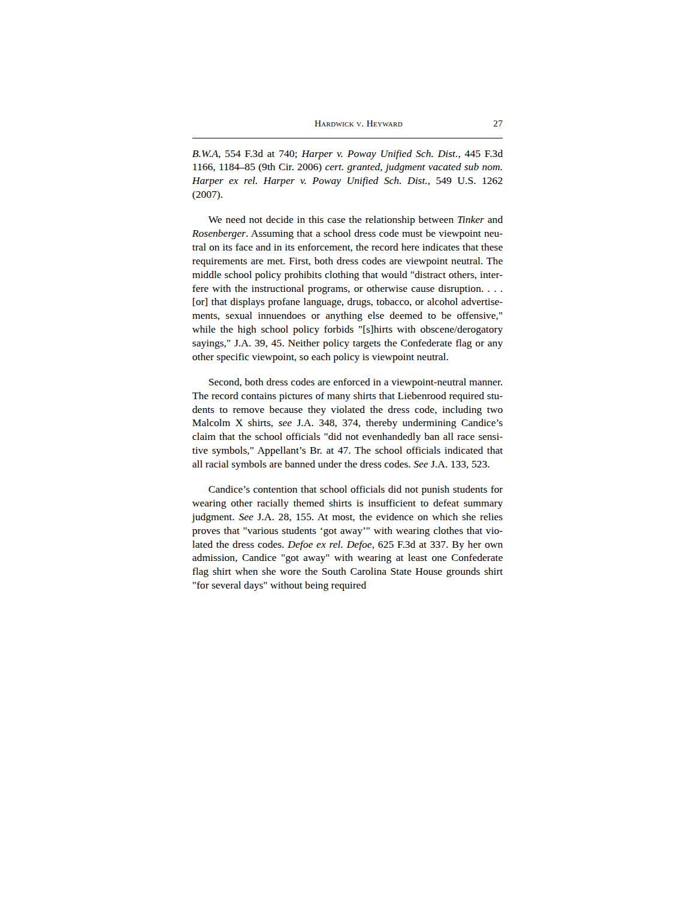Hardwick v. Heyward 27
B.W.A, 554 F.3d at 740; Harper v. Poway Unified Sch. Dist., 445 F.3d 1166, 1184–85 (9th Cir. 2006) cert. granted, judgment vacated sub nom. Harper ex rel. Harper v. Poway Unified Sch. Dist., 549 U.S. 1262 (2007).
We need not decide in this case the relationship between Tinker and Rosenberger. Assuming that a school dress code must be viewpoint neutral on its face and in its enforcement, the record here indicates that these requirements are met. First, both dress codes are viewpoint neutral. The middle school policy prohibits clothing that would "distract others, interfere with the instructional programs, or otherwise cause disruption. . . . [or] that displays profane language, drugs, tobacco, or alcohol advertisements, sexual innuendoes or anything else deemed to be offensive," while the high school policy forbids "[s]hirts with obscene/derogatory sayings," J.A. 39, 45. Neither policy targets the Confederate flag or any other specific viewpoint, so each policy is viewpoint neutral.
Second, both dress codes are enforced in a viewpoint-neutral manner. The record contains pictures of many shirts that Liebenrood required students to remove because they violated the dress code, including two Malcolm X shirts, see J.A. 348, 374, thereby undermining Candice’s claim that the school officials "did not evenhandedly ban all race sensitive symbols," Appellant’s Br. at 47. The school officials indicated that all racial symbols are banned under the dress codes. See J.A. 133, 523.
Candice’s contention that school officials did not punish students for wearing other racially themed shirts is insufficient to defeat summary judgment. See J.A. 28, 155. At most, the evidence on which she relies proves that "various students ‘got away’" with wearing clothes that violated the dress codes. Defoe ex rel. Defoe, 625 F.3d at 337. By her own admission, Candice "got away" with wearing at least one Confederate flag shirt when she wore the South Carolina State House grounds shirt "for several days" without being required